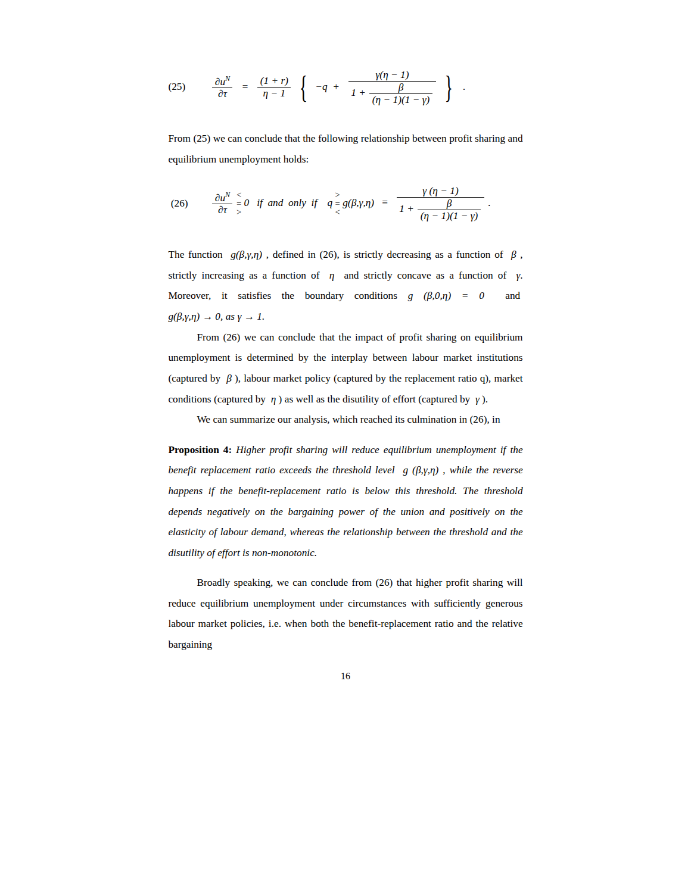| (25) | ∂ u N ∂τ = (1 + r ) η − 1 { − q + γ(η − 1) 1 + β (η − 1)(1 − γ) } . |
From (25) we can conclude that the following relationship between profit sharing and equilibrium unemployment holds:
| (26) | ∂ u N ∂τ < = > 0 if and only if q > = < g (β,γ,η) ≡ γ (η − 1) 1 + β (η − 1)(1 − γ) . |
The function g(β,γ,η) , defined in (26), is strictly decreasing as a function of β , strictly increasing as a function of η and strictly concave as a function of γ. Moreover, it satisfies the boundary conditions g (β,0,η) = 0 and g(β,γ,η) → 0, as γ → 1.
From (26) we can conclude that the impact of profit sharing on equilibrium unemployment is determined by the interplay between labour market institutions (captured by β ), labour market policy (captured by the replacement ratio q), market conditions (captured by η ) as well as the disutility of effort (captured by γ ).
We can summarize our analysis, which reached its culmination in (26), in
Proposition 4: Higher profit sharing will reduce equilibrium unemployment if the benefit replacement ratio exceeds the threshold level g (β,γ,η) , while the reverse happens if the benefit-replacement ratio is below this threshold. The threshold depends negatively on the bargaining power of the union and positively on the elasticity of labour demand, whereas the relationship between the threshold and the disutility of effort is non-monotonic.
Broadly speaking, we can conclude from (26) that higher profit sharing will reduce equilibrium unemployment under circumstances with sufficiently generous labour market policies, i.e. when both the benefit-replacement ratio and the relative bargaining
16